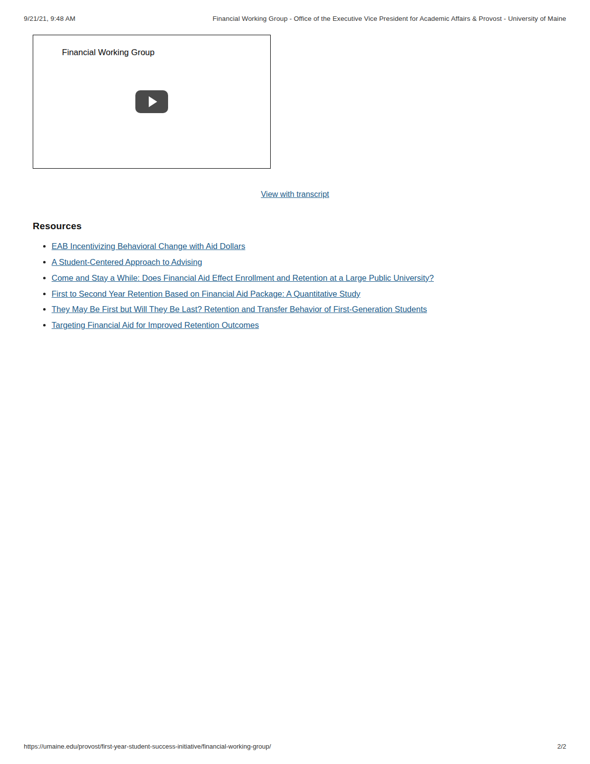9/21/21, 9:48 AM
Financial Working Group - Office of the Executive Vice President for Academic Affairs & Provost - University of Maine
Financial Working Group
View with transcript
Resources
EAB Incentivizing Behavioral Change with Aid Dollars
A Student-Centered Approach to Advising
Come and Stay a While: Does Financial Aid Effect Enrollment and Retention at a Large Public University?
First to Second Year Retention Based on Financial Aid Package: A Quantitative Study
They May Be First but Will They Be Last? Retention and Transfer Behavior of First-Generation Students
Targeting Financial Aid for Improved Retention Outcomes
https://umaine.edu/provost/first-year-student-success-initiative/financial-working-group/
2/2